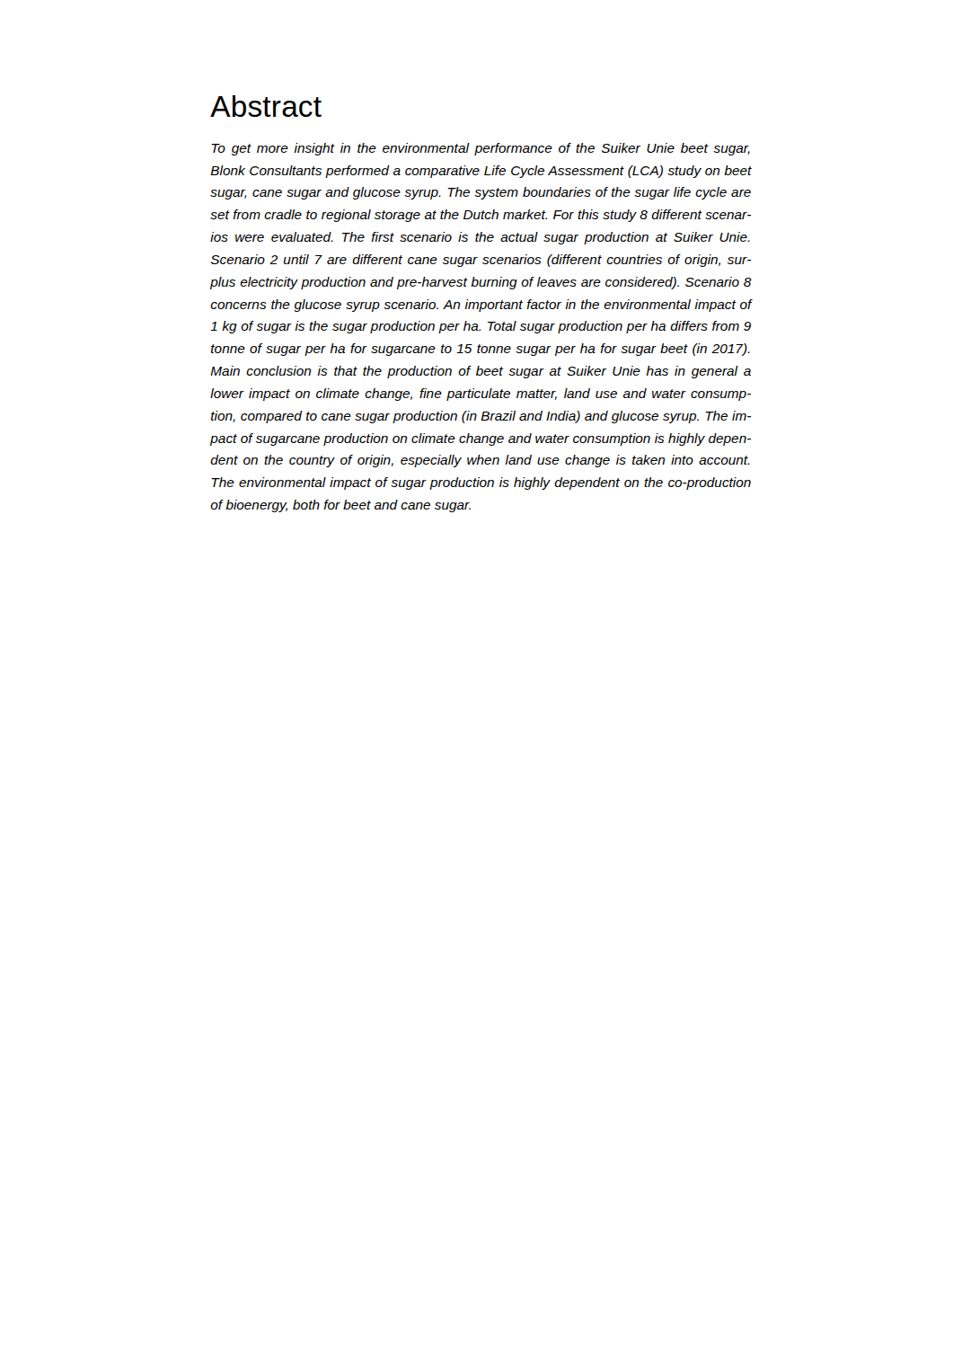Abstract
To get more insight in the environmental performance of the Suiker Unie beet sugar, Blonk Consultants performed a comparative Life Cycle Assessment (LCA) study on beet sugar, cane sugar and glucose syrup. The system boundaries of the sugar life cycle are set from cradle to regional storage at the Dutch market. For this study 8 different scenarios were evaluated. The first scenario is the actual sugar production at Suiker Unie. Scenario 2 until 7 are different cane sugar scenarios (different countries of origin, surplus electricity production and pre-harvest burning of leaves are considered). Scenario 8 concerns the glucose syrup scenario. An important factor in the environmental impact of 1 kg of sugar is the sugar production per ha. Total sugar production per ha differs from 9 tonne of sugar per ha for sugarcane to 15 tonne sugar per ha for sugar beet (in 2017). Main conclusion is that the production of beet sugar at Suiker Unie has in general a lower impact on climate change, fine particulate matter, land use and water consumption, compared to cane sugar production (in Brazil and India) and glucose syrup. The impact of sugarcane production on climate change and water consumption is highly dependent on the country of origin, especially when land use change is taken into account. The environmental impact of sugar production is highly dependent on the co-production of bioenergy, both for beet and cane sugar.